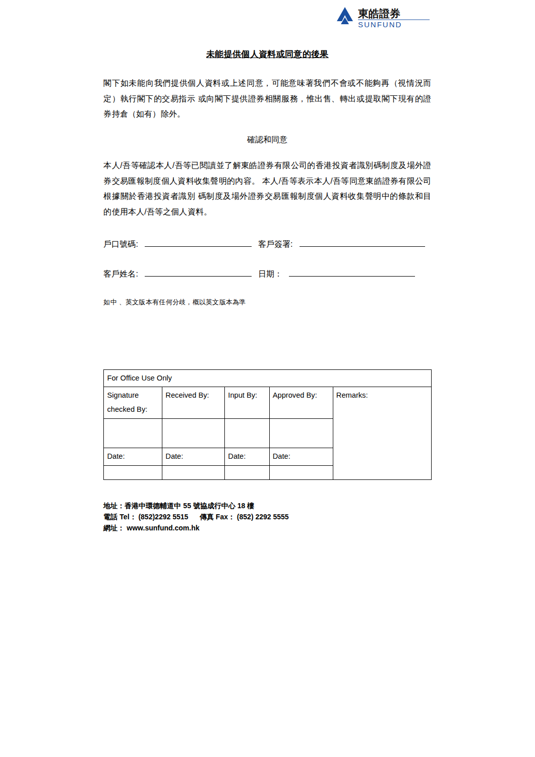東皓證券 SUNFUND
未能提供個人資料或同意的後果
閣下如未能向我們提供個人資料或上述同意，可能意味著我們不會或不能夠再（視情況而定）執行閣下的交易指示 或向閣下提供證券相關服務，惟出售、轉出或提取閣下現有的證券持倉（如有）除外。
確認和同意
本人/吾等確認本人/吾等已閱讀並了解東皓證券有限公司的香港投資者識別碼制度及場外證券交易匯報制度個人資料收集聲明的內容。 本人/吾等表示本人/吾等同意東皓證券有限公司根據關於香港投資者識別 碼制度及場外證券交易匯報制度個人資料收集聲明中的條款和目的使用本人/吾等之個人資料。
戶口號碼: 客戶簽署:
客戶姓名: 日期：
如中 、英文版本有任何分歧，概以英文版本為準
| For Office Use Only |
| Signature checked By: | Received By: | Input By: | Approved By: | Remarks: |
| Date: | Date: | Date: | Date: |
地址：香港中環德輔道中 55 號協成行中心 18 樓
電話 Tel： (852)2292 5515 傳真 Fax： (852) 2292 5555
網址： www.sunfund.com.hk